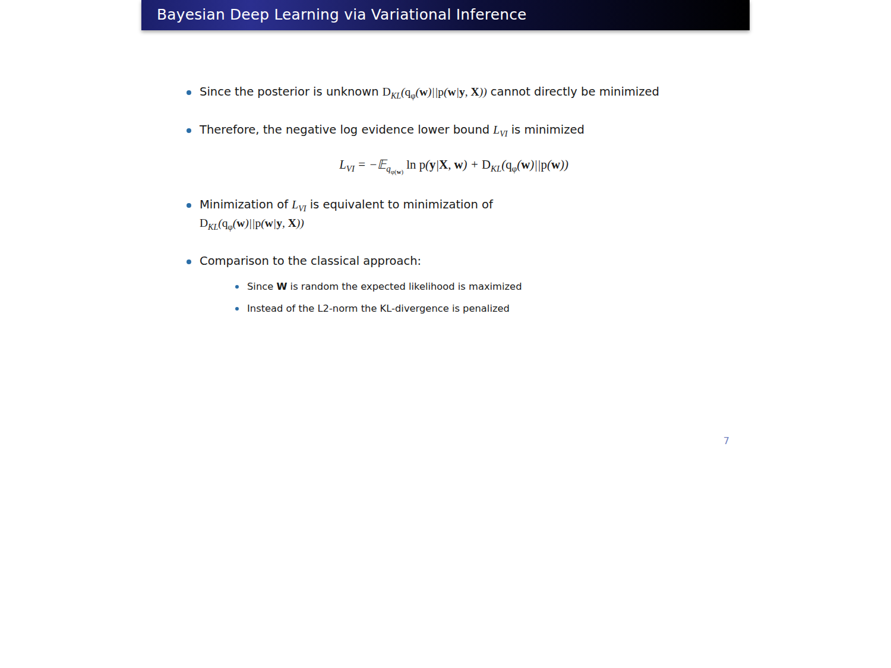Bayesian Deep Learning via Variational Inference
Since the posterior is unknown DKL(qφ(w)||p(w|y, X)) cannot directly be minimized
Therefore, the negative log evidence lower bound LVI is minimized
LVI = −𝔼qφ(w) ln p(y|X, w) + DKL(qφ(w)||p(w))
Minimization of LVI is equivalent to minimization of
DKL(qφ(w)||p(w|y, X))
Comparison to the classical approach:
Since W is random the expected likelihood is maximized
Instead of the L2-norm the KL-divergence is penalized
7